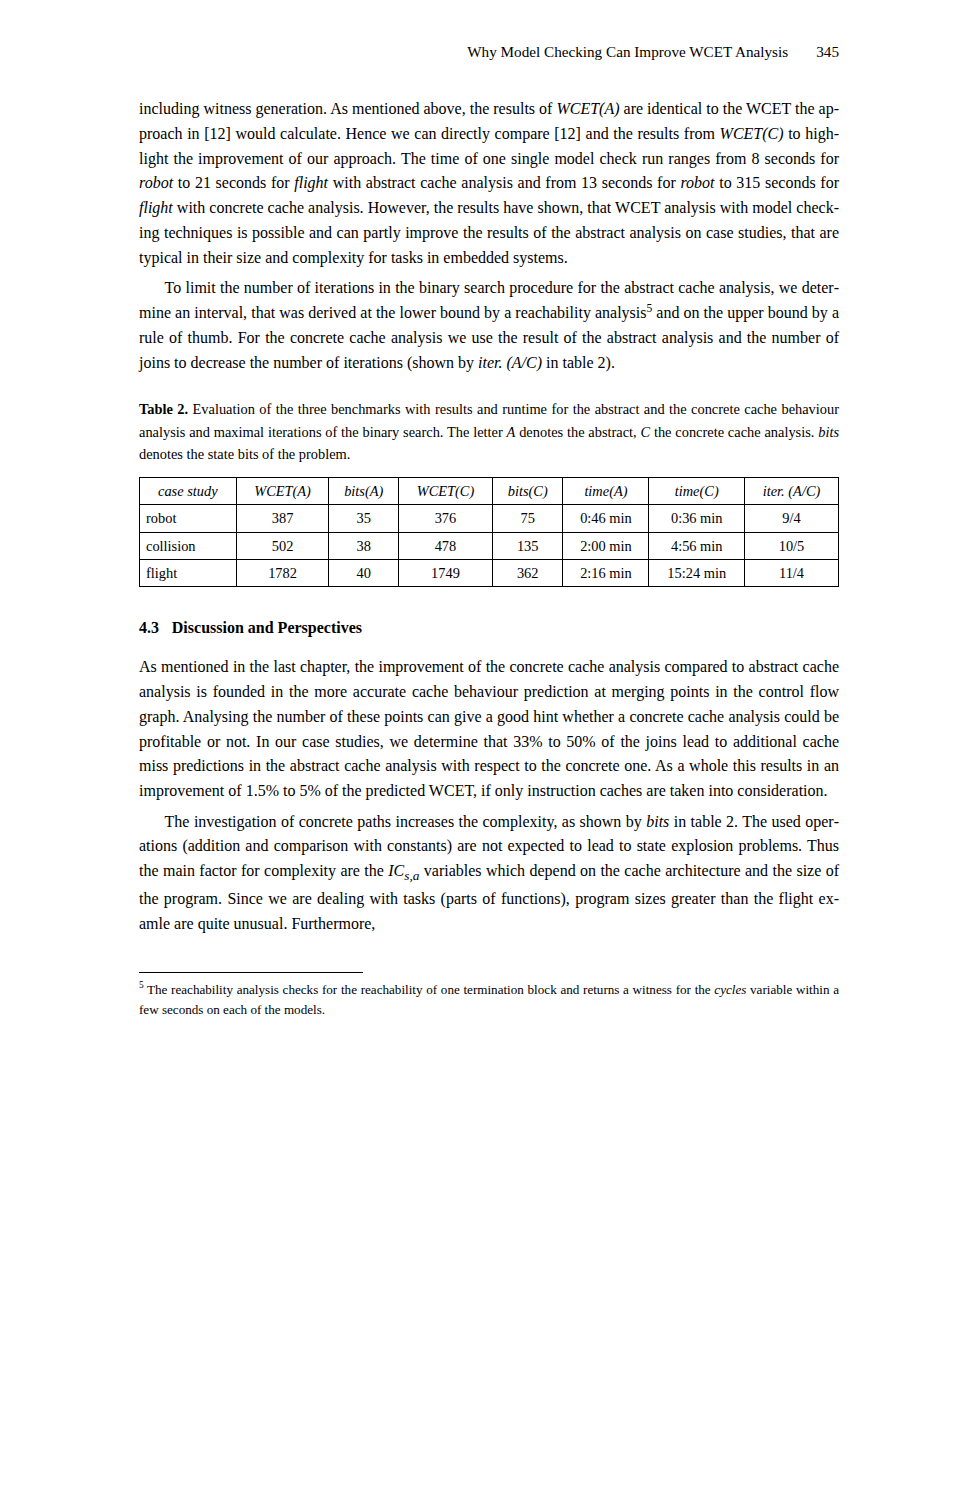Why Model Checking Can Improve WCET Analysis 345
including witness generation. As mentioned above, the results of WCET(A) are identical to the WCET the approach in [12] would calculate. Hence we can directly compare [12] and the results from WCET(C) to highlight the improvement of our approach. The time of one single model check run ranges from 8 seconds for robot to 21 seconds for flight with abstract cache analysis and from 13 seconds for robot to 315 seconds for flight with concrete cache analysis. However, the results have shown, that WCET analysis with model checking techniques is possible and can partly improve the results of the abstract analysis on case studies, that are typical in their size and complexity for tasks in embedded systems.
To limit the number of iterations in the binary search procedure for the abstract cache analysis, we determine an interval, that was derived at the lower bound by a reachability analysis5 and on the upper bound by a rule of thumb. For the concrete cache analysis we use the result of the abstract analysis and the number of joins to decrease the number of iterations (shown by iter. (A/C) in table 2).
Table 2. Evaluation of the three benchmarks with results and runtime for the abstract and the concrete cache behaviour analysis and maximal iterations of the binary search. The letter A denotes the abstract, C the concrete cache analysis. bits denotes the state bits of the problem.
| case study | WCET(A) | bits(A) | WCET(C) | bits(C) | time(A) | time(C) | iter. (A/C) |
| --- | --- | --- | --- | --- | --- | --- | --- |
| robot | 387 | 35 | 376 | 75 | 0:46 min | 0:36 min | 9/4 |
| collision | 502 | 38 | 478 | 135 | 2:00 min | 4:56 min | 10/5 |
| flight | 1782 | 40 | 1749 | 362 | 2:16 min | 15:24 min | 11/4 |
4.3 Discussion and Perspectives
As mentioned in the last chapter, the improvement of the concrete cache analysis compared to abstract cache analysis is founded in the more accurate cache behaviour prediction at merging points in the control flow graph. Analysing the number of these points can give a good hint whether a concrete cache analysis could be profitable or not. In our case studies, we determine that 33% to 50% of the joins lead to additional cache miss predictions in the abstract cache analysis with respect to the concrete one. As a whole this results in an improvement of 1.5% to 5% of the predicted WCET, if only instruction caches are taken into consideration.
The investigation of concrete paths increases the complexity, as shown by bits in table 2. The used operations (addition and comparison with constants) are not expected to lead to state explosion problems. Thus the main factor for complexity are the ICs,a variables which depend on the cache architecture and the size of the program. Since we are dealing with tasks (parts of functions), program sizes greater than the flight examle are quite unusual. Furthermore,
5The reachability analysis checks for the reachability of one termination block and returns a witness for the cycles variable within a few seconds on each of the models.